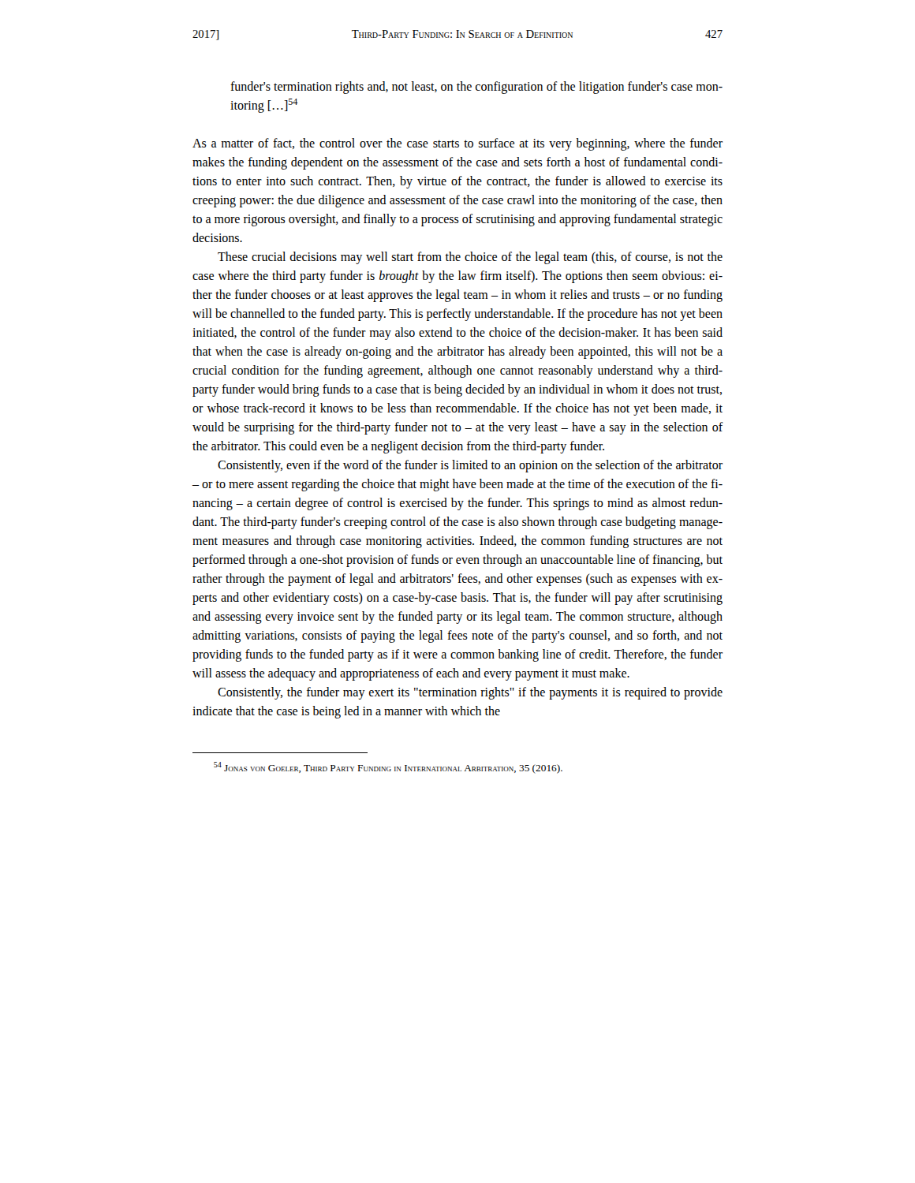2017] Third-Party Funding: In Search of a Definition 427
funder's termination rights and, not least, on the configuration of the litigation funder's case monitoring […]54
As a matter of fact, the control over the case starts to surface at its very beginning, where the funder makes the funding dependent on the assessment of the case and sets forth a host of fundamental conditions to enter into such contract. Then, by virtue of the contract, the funder is allowed to exercise its creeping power: the due diligence and assessment of the case crawl into the monitoring of the case, then to a more rigorous oversight, and finally to a process of scrutinising and approving fundamental strategic decisions.
These crucial decisions may well start from the choice of the legal team (this, of course, is not the case where the third party funder is brought by the law firm itself). The options then seem obvious: either the funder chooses or at least approves the legal team – in whom it relies and trusts – or no funding will be channelled to the funded party. This is perfectly understandable. If the procedure has not yet been initiated, the control of the funder may also extend to the choice of the decision-maker. It has been said that when the case is already on-going and the arbitrator has already been appointed, this will not be a crucial condition for the funding agreement, although one cannot reasonably understand why a third-party funder would bring funds to a case that is being decided by an individual in whom it does not trust, or whose track-record it knows to be less than recommendable. If the choice has not yet been made, it would be surprising for the third-party funder not to – at the very least – have a say in the selection of the arbitrator. This could even be a negligent decision from the third-party funder.
Consistently, even if the word of the funder is limited to an opinion on the selection of the arbitrator – or to mere assent regarding the choice that might have been made at the time of the execution of the financing – a certain degree of control is exercised by the funder. This springs to mind as almost redundant. The third-party funder's creeping control of the case is also shown through case budgeting management measures and through case monitoring activities. Indeed, the common funding structures are not performed through a one-shot provision of funds or even through an unaccountable line of financing, but rather through the payment of legal and arbitrators' fees, and other expenses (such as expenses with experts and other evidentiary costs) on a case-by-case basis. That is, the funder will pay after scrutinising and assessing every invoice sent by the funded party or its legal team. The common structure, although admitting variations, consists of paying the legal fees note of the party's counsel, and so forth, and not providing funds to the funded party as if it were a common banking line of credit. Therefore, the funder will assess the adequacy and appropriateness of each and every payment it must make.
Consistently, the funder may exert its "termination rights" if the payments it is required to provide indicate that the case is being led in a manner with which the
54 Jonas von Goeler, Third Party Funding in International Arbitration, 35 (2016).